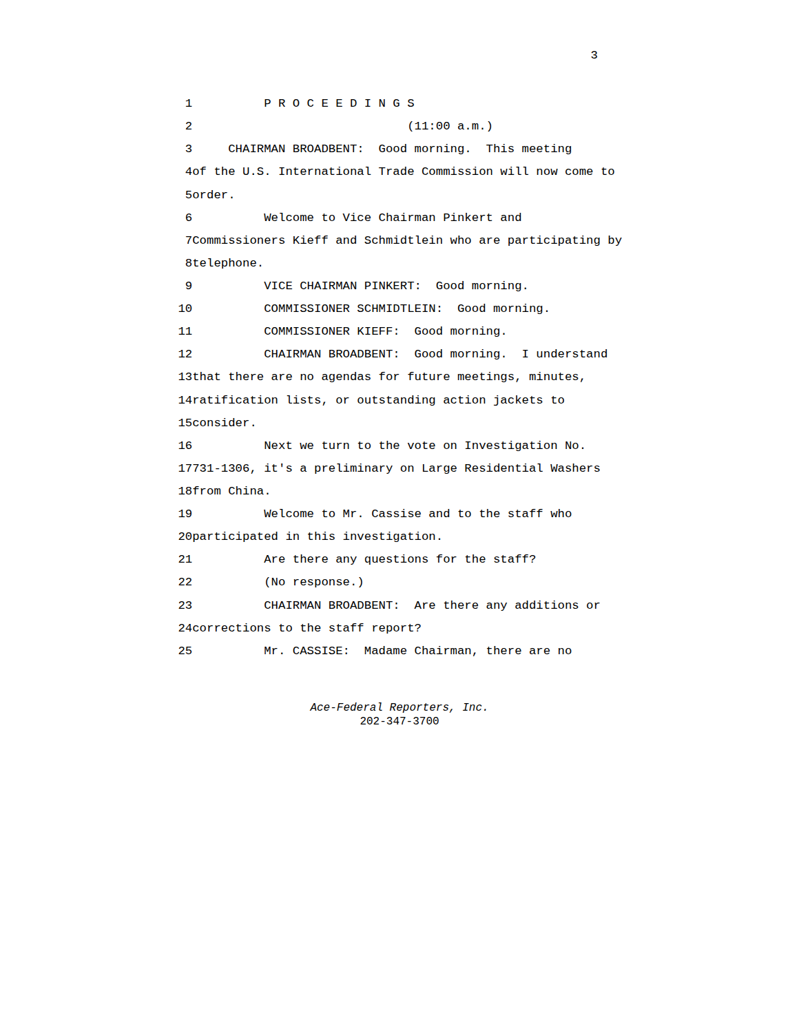3
| 1 | P R O C E E D I N G S |
| 2 | (11:00 a.m.) |
| 3 | CHAIRMAN BROADBENT: Good morning. This meeting |
| 4 | of the U.S. International Trade Commission will now come to |
| 5 | order. |
| 6 | Welcome to Vice Chairman Pinkert and |
| 7 | Commissioners Kieff and Schmidtlein who are participating by |
| 8 | telephone. |
| 9 | VICE CHAIRMAN PINKERT: Good morning. |
| 10 | COMMISSIONER SCHMIDTLEIN: Good morning. |
| 11 | COMMISSIONER KIEFF: Good morning. |
| 12 | CHAIRMAN BROADBENT: Good morning. I understand |
| 13 | that there are no agendas for future meetings, minutes, |
| 14 | ratification lists, or outstanding action jackets to |
| 15 | consider. |
| 16 | Next we turn to the vote on Investigation No. |
| 17 | 731-1306, it's a preliminary on Large Residential Washers |
| 18 | from China. |
| 19 | Welcome to Mr. Cassise and to the staff who |
| 20 | participated in this investigation. |
| 21 | Are there any questions for the staff? |
| 22 | (No response.) |
| 23 | CHAIRMAN BROADBENT: Are there any additions or |
| 24 | corrections to the staff report? |
| 25 | Mr. CASSISE: Madame Chairman, there are no |
Ace-Federal Reporters, Inc.
202-347-3700